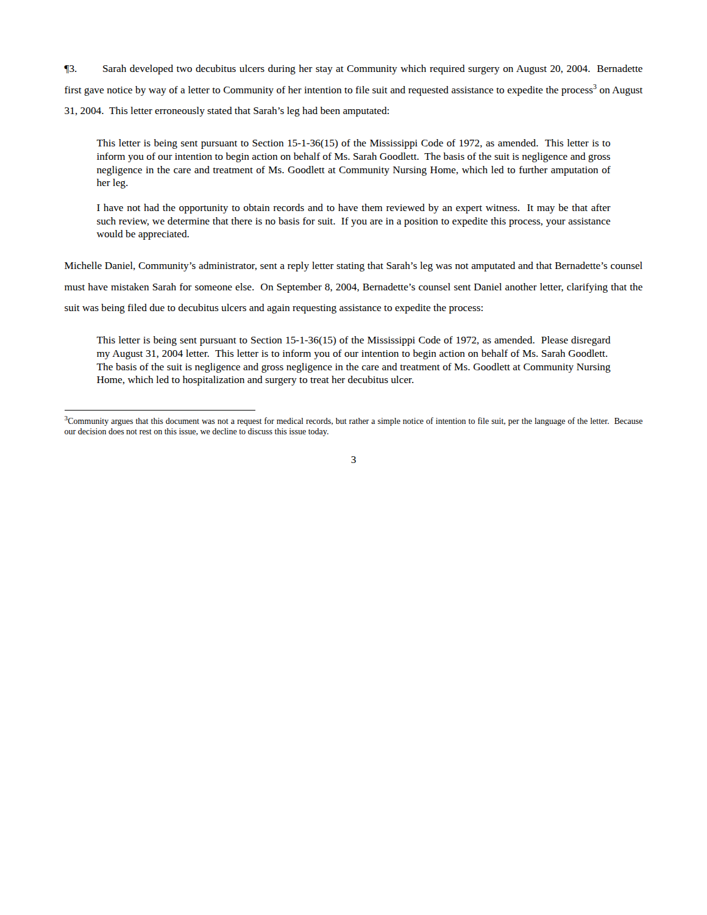¶3. Sarah developed two decubitus ulcers during her stay at Community which required surgery on August 20, 2004. Bernadette first gave notice by way of a letter to Community of her intention to file suit and requested assistance to expedite the process3 on August 31, 2004. This letter erroneously stated that Sarah’s leg had been amputated:
This letter is being sent pursuant to Section 15-1-36(15) of the Mississippi Code of 1972, as amended. This letter is to inform you of our intention to begin action on behalf of Ms. Sarah Goodlett. The basis of the suit is negligence and gross negligence in the care and treatment of Ms. Goodlett at Community Nursing Home, which led to further amputation of her leg.
I have not had the opportunity to obtain records and to have them reviewed by an expert witness. It may be that after such review, we determine that there is no basis for suit. If you are in a position to expedite this process, your assistance would be appreciated.
Michelle Daniel, Community’s administrator, sent a reply letter stating that Sarah’s leg was not amputated and that Bernadette’s counsel must have mistaken Sarah for someone else. On September 8, 2004, Bernadette’s counsel sent Daniel another letter, clarifying that the suit was being filed due to decubitus ulcers and again requesting assistance to expedite the process:
This letter is being sent pursuant to Section 15-1-36(15) of the Mississippi Code of 1972, as amended. Please disregard my August 31, 2004 letter. This letter is to inform you of our intention to begin action on behalf of Ms. Sarah Goodlett. The basis of the suit is negligence and gross negligence in the care and treatment of Ms. Goodlett at Community Nursing Home, which led to hospitalization and surgery to treat her decubitus ulcer.
3Community argues that this document was not a request for medical records, but rather a simple notice of intention to file suit, per the language of the letter. Because our decision does not rest on this issue, we decline to discuss this issue today.
3